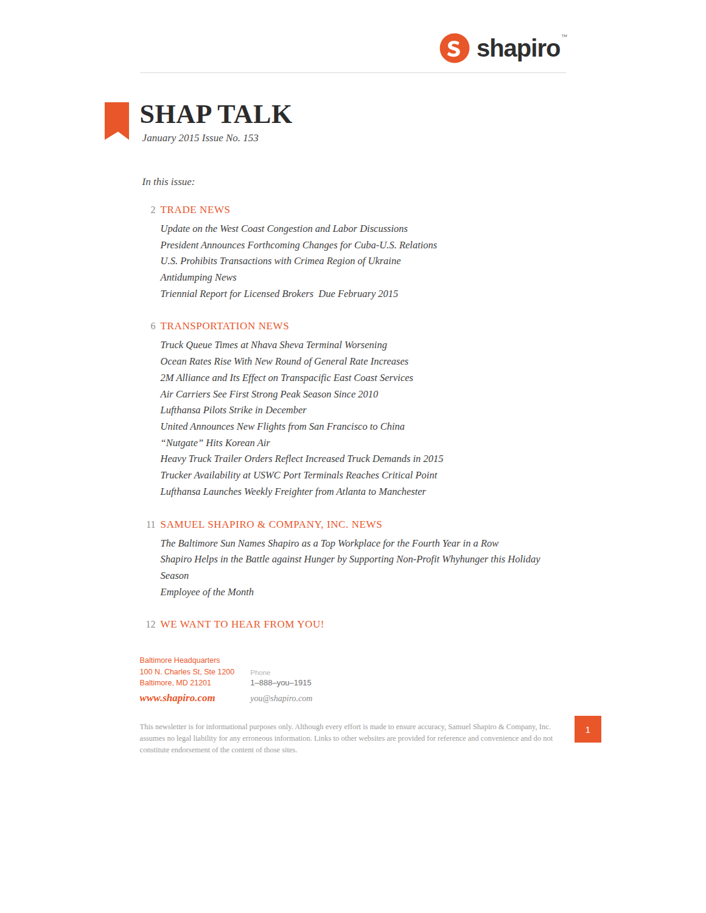shapiro™
SHAP TALK
January 2015 Issue No. 153
In this issue:
2
Trade News
Update on the West Coast Congestion and Labor Discussions
President Announces Forthcoming Changes for Cuba-U.S. Relations
U.S. Prohibits Transactions with Crimea Region of Ukraine
Antidumping News
Triennial Report for Licensed Brokers Due February 2015
6
Transportation News
Truck Queue Times at Nhava Sheva Terminal Worsening
Ocean Rates Rise With New Round of General Rate Increases
2M Alliance and Its Effect on Transpacific East Coast Services
Air Carriers See First Strong Peak Season Since 2010
Lufthansa Pilots Strike in December
United Announces New Flights from San Francisco to China
“Nutgate” Hits Korean Air
Heavy Truck Trailer Orders Reflect Increased Truck Demands in 2015
Trucker Availability at USWC Port Terminals Reaches Critical Point
Lufthansa Launches Weekly Freighter from Atlanta to Manchester
11
Samuel Shapiro & Company, Inc. News
The Baltimore Sun Names Shapiro as a Top Workplace for the Fourth Year in a Row
Shapiro Helps in the Battle against Hunger by Supporting Non-Profit Whyhunger this Holiday Season
Employee of the Month
12
We Want to Hear From You!
Baltimore Headquarters
100 N. Charles St, Ste 1200
Baltimore, MD 21201 www.shapiro.com
Phone 1–888–you–1915 you@shapiro.com
1
This newsletter is for informational purposes only. Although every effort is made to ensure accuracy, Samuel Shapiro & Company, Inc. assumes no legal liability for any erroneous information. Links to other websites are provided for reference and convenience and do not constitute endorsement of the content of those sites.